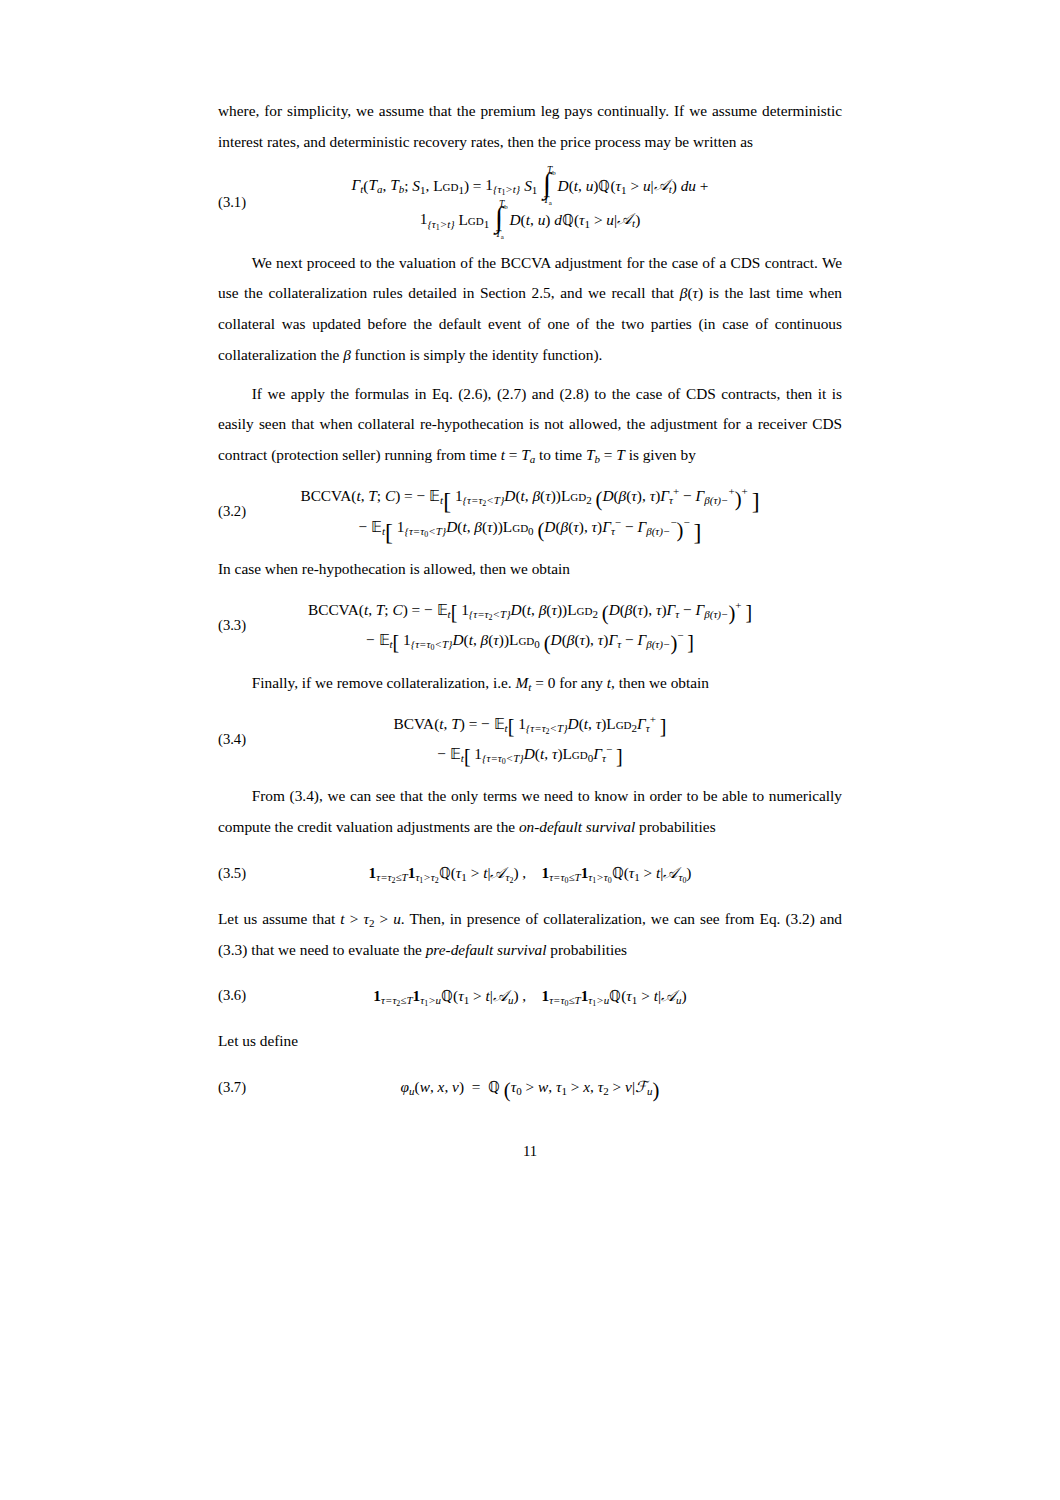where, for simplicity, we assume that the premium leg pays continually. If we assume deterministic interest rates, and deterministic recovery rates, then the price process may be written as
(3.1)
Γt(Ta, Tb; S1, Lgd1) = 1{τ1>t} S1 Tb∫Ta D(t, u)ℚ(τ1 > u|𝒜t) du + 1{τ1>t} Lgd1 Tb∫Ta D(t, u) dℚ(τ1 > u|𝒜t)
We next proceed to the valuation of the BCCVA adjustment for the case of a CDS contract. We use the collateralization rules detailed in Section 2.5, and we recall that β(τ) is the last time when collateral was updated before the default event of one of the two parties (in case of continuous collateralization the β function is simply the identity function).
If we apply the formulas in Eq. (2.6), (2.7) and (2.8) to the case of CDS contracts, then it is easily seen that when collateral re-hypothecation is not allowed, the adjustment for a receiver CDS contract (protection seller) running from time t = Ta to time Tb = T is given by
(3.2)
BCCVA(t, T; C) = − 𝔼t[ 1{τ=τ2<T}D(t, β(τ))Lgd2 (D(β(τ), τ)Γτ+ − Γβ(τ)−+)+ ] − 𝔼t[ 1{τ=τ0<T}D(t, β(τ))Lgd0 (D(β(τ), τ)Γτ− − Γβ(τ)−−)− ]
In case when re-hypothecation is allowed, then we obtain
(3.3)
BCCVA(t, T; C) = − 𝔼t[ 1{τ=τ2<T}D(t, β(τ))Lgd2 (D(β(τ), τ)Γτ − Γβ(τ)−)+ ] − 𝔼t[ 1{τ=τ0<T}D(t, β(τ))Lgd0 (D(β(τ), τ)Γτ − Γβ(τ)−)− ]
Finally, if we remove collateralization, i.e. Mt = 0 for any t, then we obtain
(3.4)
BCVA(t, T) = − 𝔼t[ 1{τ=τ2<T}D(t, τ)Lgd2Γτ+ ] − 𝔼t[ 1{τ=τ0<T}D(t, τ)Lgd0Γτ− ]
From (3.4), we can see that the only terms we need to know in order to be able to numerically compute the credit valuation adjustments are the on-default survival probabilities
(3.5)
1τ=τ2≤T1τ1>τ2ℚ(τ1 > t|𝒜τ2) , 1τ=τ0≤T1τ1>τ0ℚ(τ1 > t|𝒜τ0)
Let us assume that t > τ2 > u. Then, in presence of collateralization, we can see from Eq. (3.2) and (3.3) that we need to evaluate the pre-default survival probabilities
(3.6)
1τ=τ2≤T1τ1>uℚ(τ1 > t|𝒜u) , 1τ=τ0≤T1τ1>uℚ(τ1 > t|𝒜u)
Let us define
(3.7)
φu(w, x, v) = ℚ (τ0 > w, τ1 > x, τ2 > v|ℱu)
11